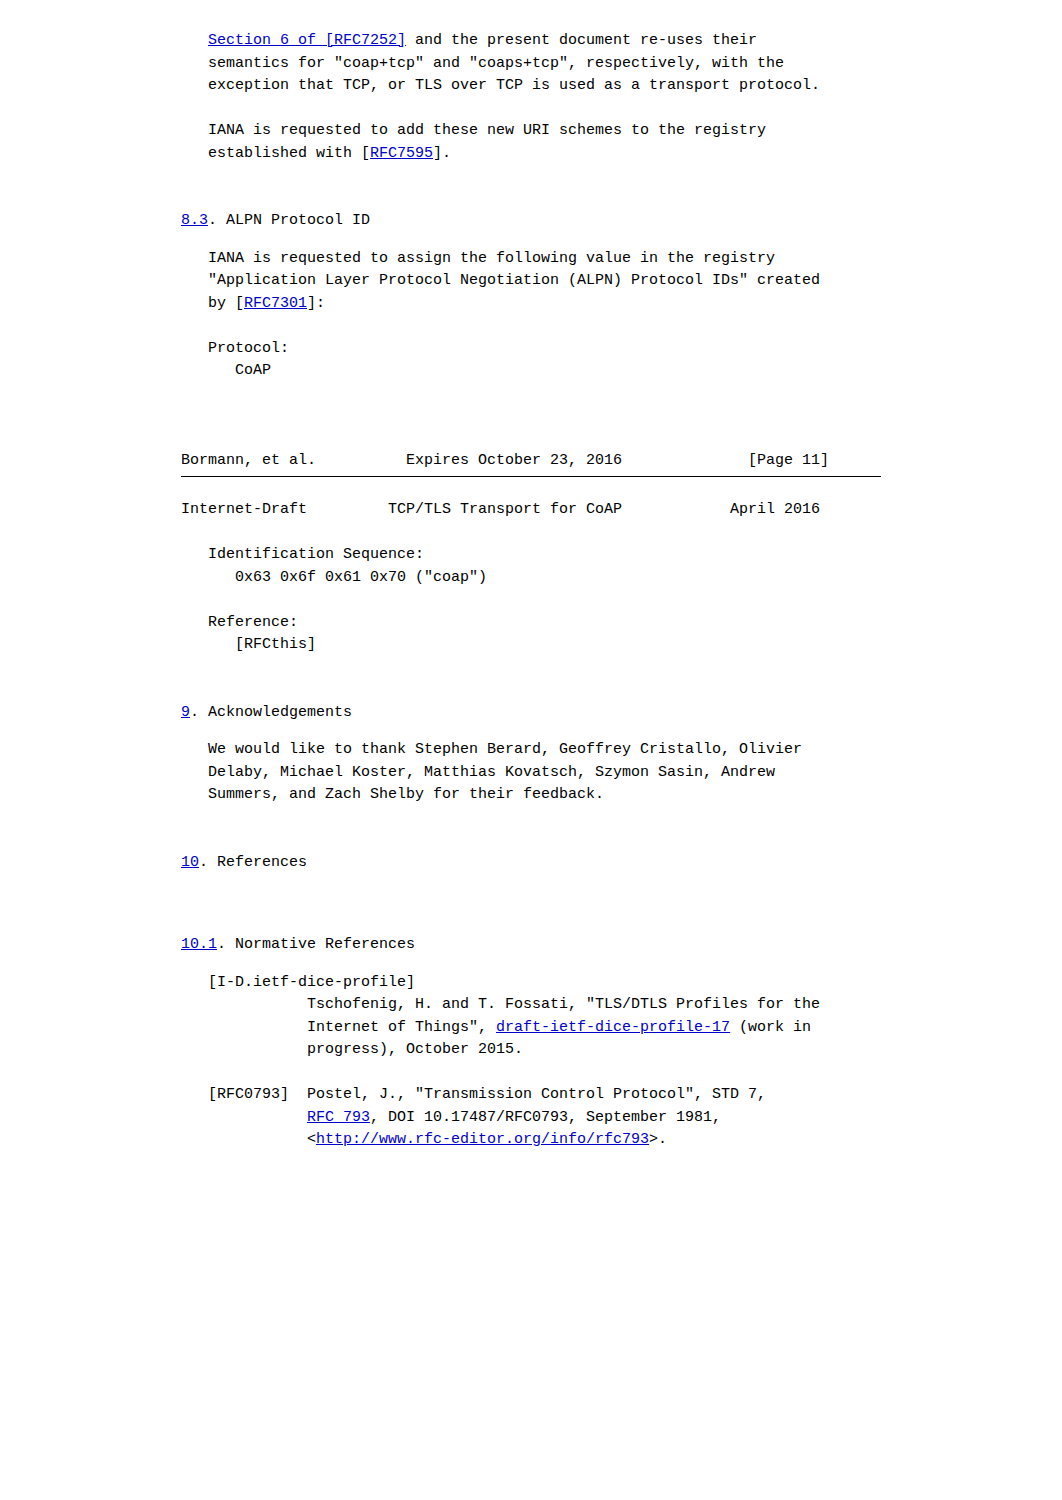Section 6 of [RFC7252] and the present document re-uses their
semantics for "coap+tcp" and "coaps+tcp", respectively, with the
exception that TCP, or TLS over TCP is used as a transport protocol.
IANA is requested to add these new URI schemes to the registry
established with [RFC7595].
8.3. ALPN Protocol ID
IANA is requested to assign the following value in the registry
"Application Layer Protocol Negotiation (ALPN) Protocol IDs" created
by [RFC7301]:
Protocol:
   CoAP
Bormann, et al.          Expires October 23, 2016              [Page 11]
Internet-Draft         TCP/TLS Transport for CoAP            April 2016
Identification Sequence:
   0x63 0x6f 0x61 0x70 ("coap")
Reference:
   [RFCthis]
9. Acknowledgements
We would like to thank Stephen Berard, Geoffrey Cristallo, Olivier
Delaby, Michael Koster, Matthias Kovatsch, Szymon Sasin, Andrew
Summers, and Zach Shelby for their feedback.
10. References
10.1. Normative References
[I-D.ietf-dice-profile]
           Tschofenig, H. and T. Fossati, "TLS/DTLS Profiles for the
           Internet of Things", draft-ietf-dice-profile-17 (work in
           progress), October 2015.
[RFC0793]  Postel, J., "Transmission Control Protocol", STD 7,
           RFC 793, DOI 10.17487/RFC0793, September 1981,
           <http://www.rfc-editor.org/info/rfc793>.